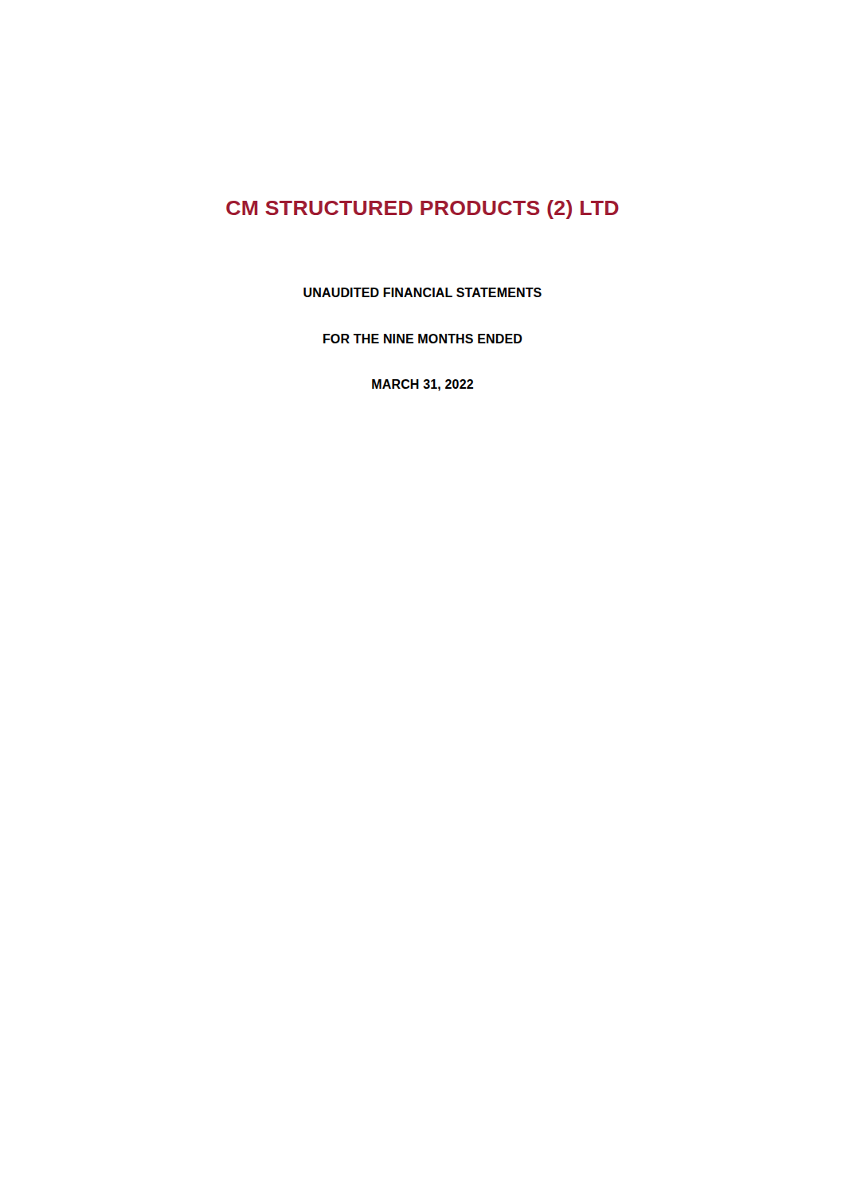CM STRUCTURED PRODUCTS (2) LTD
UNAUDITED FINANCIAL STATEMENTS
FOR THE NINE MONTHS ENDED
MARCH 31, 2022